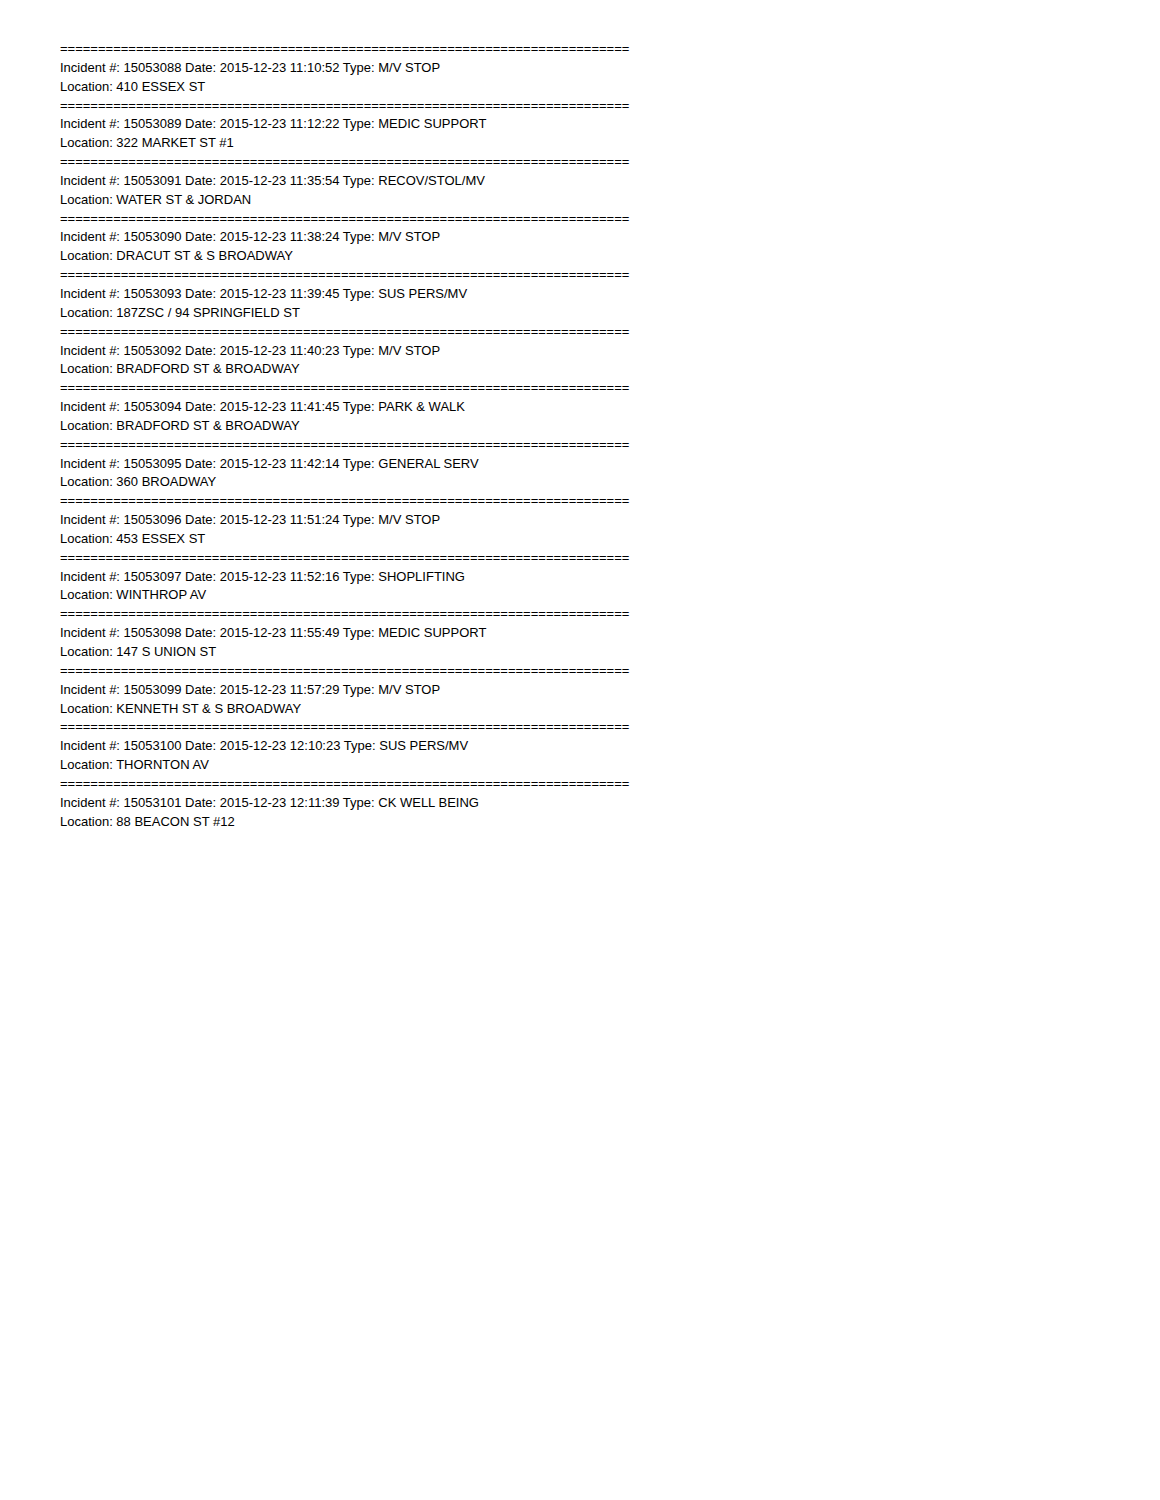===========================================================================
Incident #: 15053088 Date: 2015-12-23 11:10:52 Type: M/V STOP
Location: 410 ESSEX ST
===========================================================================
Incident #: 15053089 Date: 2015-12-23 11:12:22 Type: MEDIC SUPPORT
Location: 322 MARKET ST #1
===========================================================================
Incident #: 15053091 Date: 2015-12-23 11:35:54 Type: RECOV/STOL/MV
Location: WATER ST & JORDAN
===========================================================================
Incident #: 15053090 Date: 2015-12-23 11:38:24 Type: M/V STOP
Location: DRACUT ST & S BROADWAY
===========================================================================
Incident #: 15053093 Date: 2015-12-23 11:39:45 Type: SUS PERS/MV
Location: 187ZSC / 94 SPRINGFIELD ST
===========================================================================
Incident #: 15053092 Date: 2015-12-23 11:40:23 Type: M/V STOP
Location: BRADFORD ST & BROADWAY
===========================================================================
Incident #: 15053094 Date: 2015-12-23 11:41:45 Type: PARK & WALK
Location: BRADFORD ST & BROADWAY
===========================================================================
Incident #: 15053095 Date: 2015-12-23 11:42:14 Type: GENERAL SERV
Location: 360 BROADWAY
===========================================================================
Incident #: 15053096 Date: 2015-12-23 11:51:24 Type: M/V STOP
Location: 453 ESSEX ST
===========================================================================
Incident #: 15053097 Date: 2015-12-23 11:52:16 Type: SHOPLIFTING
Location: WINTHROP AV
===========================================================================
Incident #: 15053098 Date: 2015-12-23 11:55:49 Type: MEDIC SUPPORT
Location: 147 S UNION ST
===========================================================================
Incident #: 15053099 Date: 2015-12-23 11:57:29 Type: M/V STOP
Location: KENNETH ST & S BROADWAY
===========================================================================
Incident #: 15053100 Date: 2015-12-23 12:10:23 Type: SUS PERS/MV
Location: THORNTON AV
===========================================================================
Incident #: 15053101 Date: 2015-12-23 12:11:39 Type: CK WELL BEING
Location: 88 BEACON ST #12